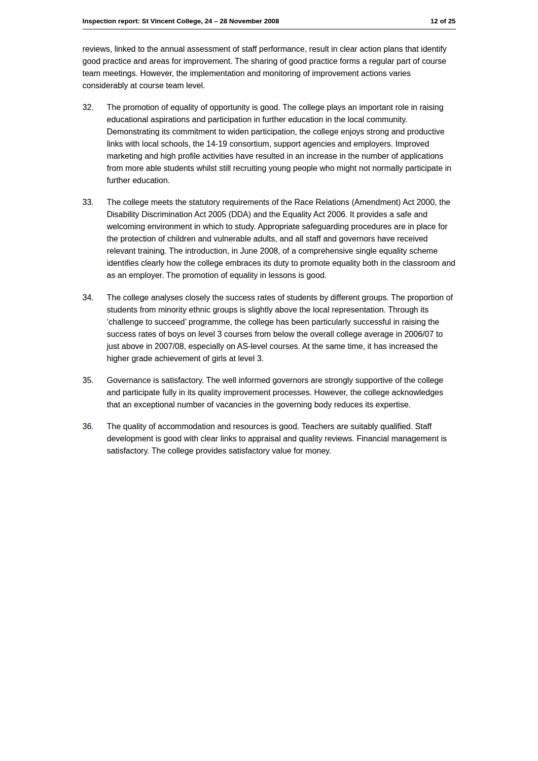Inspection report: St Vincent College, 24 – 28 November 2008 12 of 25
reviews, linked to the annual assessment of staff performance, result in clear action plans that identify good practice and areas for improvement. The sharing of good practice forms a regular part of course team meetings. However, the implementation and monitoring of improvement actions varies considerably at course team level.
The promotion of equality of opportunity is good. The college plays an important role in raising educational aspirations and participation in further education in the local community. Demonstrating its commitment to widen participation, the college enjoys strong and productive links with local schools, the 14-19 consortium, support agencies and employers. Improved marketing and high profile activities have resulted in an increase in the number of applications from more able students whilst still recruiting young people who might not normally participate in further education.
The college meets the statutory requirements of the Race Relations (Amendment) Act 2000, the Disability Discrimination Act 2005 (DDA) and the Equality Act 2006. It provides a safe and welcoming environment in which to study. Appropriate safeguarding procedures are in place for the protection of children and vulnerable adults, and all staff and governors have received relevant training. The introduction, in June 2008, of a comprehensive single equality scheme identifies clearly how the college embraces its duty to promote equality both in the classroom and as an employer. The promotion of equality in lessons is good.
The college analyses closely the success rates of students by different groups. The proportion of students from minority ethnic groups is slightly above the local representation. Through its ‘challenge to succeed’ programme, the college has been particularly successful in raising the success rates of boys on level 3 courses from below the overall college average in 2006/07 to just above in 2007/08, especially on AS-level courses. At the same time, it has increased the higher grade achievement of girls at level 3.
Governance is satisfactory. The well informed governors are strongly supportive of the college and participate fully in its quality improvement processes. However, the college acknowledges that an exceptional number of vacancies in the governing body reduces its expertise.
The quality of accommodation and resources is good. Teachers are suitably qualified. Staff development is good with clear links to appraisal and quality reviews. Financial management is satisfactory. The college provides satisfactory value for money.